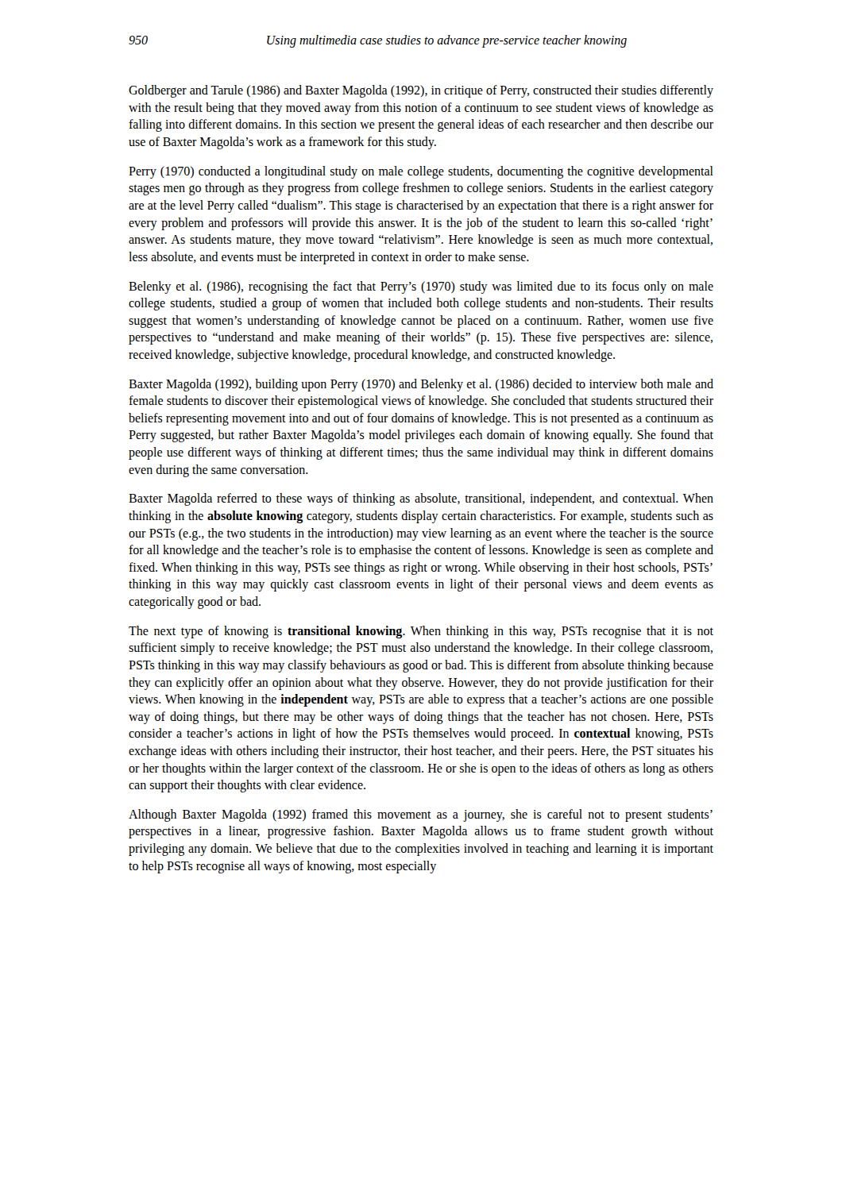950 Using multimedia case studies to advance pre-service teacher knowing
Goldberger and Tarule (1986) and Baxter Magolda (1992), in critique of Perry, constructed their studies differently with the result being that they moved away from this notion of a continuum to see student views of knowledge as falling into different domains. In this section we present the general ideas of each researcher and then describe our use of Baxter Magolda’s work as a framework for this study.
Perry (1970) conducted a longitudinal study on male college students, documenting the cognitive developmental stages men go through as they progress from college freshmen to college seniors. Students in the earliest category are at the level Perry called “dualism”. This stage is characterised by an expectation that there is a right answer for every problem and professors will provide this answer. It is the job of the student to learn this so-called ‘right’ answer. As students mature, they move toward “relativism”. Here knowledge is seen as much more contextual, less absolute, and events must be interpreted in context in order to make sense.
Belenky et al. (1986), recognising the fact that Perry’s (1970) study was limited due to its focus only on male college students, studied a group of women that included both college students and non-students. Their results suggest that women’s understanding of knowledge cannot be placed on a continuum. Rather, women use five perspectives to “understand and make meaning of their worlds” (p. 15). These five perspectives are: silence, received knowledge, subjective knowledge, procedural knowledge, and constructed knowledge.
Baxter Magolda (1992), building upon Perry (1970) and Belenky et al. (1986) decided to interview both male and female students to discover their epistemological views of knowledge. She concluded that students structured their beliefs representing movement into and out of four domains of knowledge. This is not presented as a continuum as Perry suggested, but rather Baxter Magolda’s model privileges each domain of knowing equally. She found that people use different ways of thinking at different times; thus the same individual may think in different domains even during the same conversation.
Baxter Magolda referred to these ways of thinking as absolute, transitional, independent, and contextual. When thinking in the absolute knowing category, students display certain characteristics. For example, students such as our PSTs (e.g., the two students in the introduction) may view learning as an event where the teacher is the source for all knowledge and the teacher’s role is to emphasise the content of lessons. Knowledge is seen as complete and fixed. When thinking in this way, PSTs see things as right or wrong. While observing in their host schools, PSTs’ thinking in this way may quickly cast classroom events in light of their personal views and deem events as categorically good or bad.
The next type of knowing is transitional knowing. When thinking in this way, PSTs recognise that it is not sufficient simply to receive knowledge; the PST must also understand the knowledge. In their college classroom, PSTs thinking in this way may classify behaviours as good or bad. This is different from absolute thinking because they can explicitly offer an opinion about what they observe. However, they do not provide justification for their views. When knowing in the independent way, PSTs are able to express that a teacher’s actions are one possible way of doing things, but there may be other ways of doing things that the teacher has not chosen. Here, PSTs consider a teacher’s actions in light of how the PSTs themselves would proceed. In contextual knowing, PSTs exchange ideas with others including their instructor, their host teacher, and their peers. Here, the PST situates his or her thoughts within the larger context of the classroom. He or she is open to the ideas of others as long as others can support their thoughts with clear evidence.
Although Baxter Magolda (1992) framed this movement as a journey, she is careful not to present students’ perspectives in a linear, progressive fashion. Baxter Magolda allows us to frame student growth without privileging any domain. We believe that due to the complexities involved in teaching and learning it is important to help PSTs recognise all ways of knowing, most especially